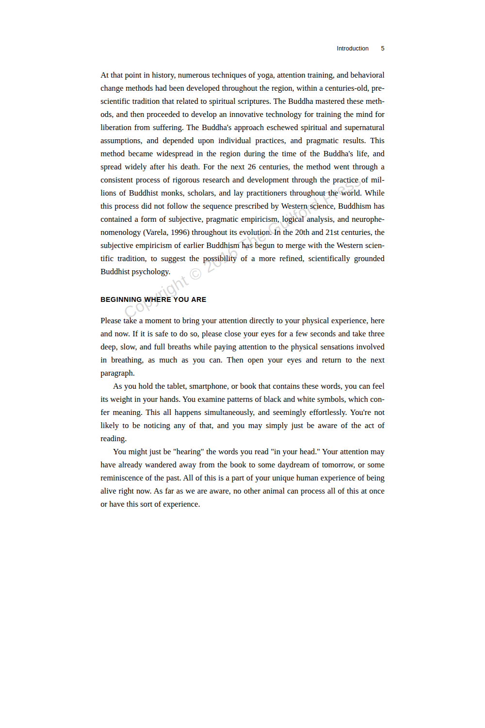Introduction5
Copyright © 2016 The Guilford Press
At that point in history, numerous techniques of yoga, attention training, and behavioral change methods had been developed throughout the region, within a centuries-old, prescientific tradition that related to spiritual scriptures. The Buddha mastered these methods, and then proceeded to develop an innovative technology for training the mind for liberation from suffering. The Buddha's approach eschewed spiritual and supernatural assumptions, and depended upon individual practices, and pragmatic results. This method became widespread in the region during the time of the Buddha's life, and spread widely after his death. For the next 26 centuries, the method went through a consistent process of rigorous research and development through the practice of millions of Buddhist monks, scholars, and lay practitioners throughout the world. While this process did not follow the sequence prescribed by Western science, Buddhism has contained a form of subjective, pragmatic empiricism, logical analysis, and neurophenomenology (Varela, 1996) throughout its evolution. In the 20th and 21st centuries, the subjective empiricism of earlier Buddhism has begun to merge with the Western scientific tradition, to suggest the possibility of a more refined, scientifically grounded Buddhist psychology.
Beginning Where You Are
Please take a moment to bring your attention directly to your physical experience, here and now. If it is safe to do so, please close your eyes for a few seconds and take three deep, slow, and full breaths while paying attention to the physical sensations involved in breathing, as much as you can. Then open your eyes and return to the next paragraph.
As you hold the tablet, smartphone, or book that contains these words, you can feel its weight in your hands. You examine patterns of black and white symbols, which confer meaning. This all happens simultaneously, and seemingly effortlessly. You're not likely to be noticing any of that, and you may simply just be aware of the act of reading.
You might just be "hearing" the words you read "in your head." Your attention may have already wandered away from the book to some daydream of tomorrow, or some reminiscence of the past. All of this is a part of your unique human experience of being alive right now. As far as we are aware, no other animal can process all of this at once or have this sort of experience.